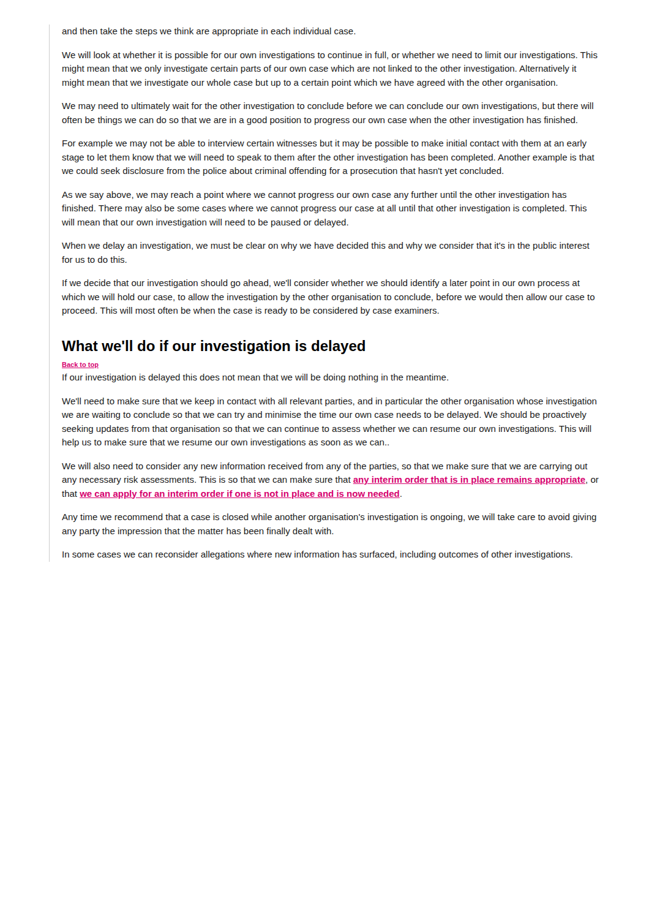and then take the steps we think are appropriate in each individual case.
We will look at whether it is possible for our own investigations to continue in full, or whether we need to limit our investigations. This might mean that we only investigate certain parts of our own case which are not linked to the other investigation. Alternatively it might mean that we investigate our whole case but up to a certain point which we have agreed with the other organisation.
We may need to ultimately wait for the other investigation to conclude before we can conclude our own investigations, but there will often be things we can do so that we are in a good position to progress our own case when the other investigation has finished.
For example we may not be able to interview certain witnesses but it may be possible to make initial contact with them at an early stage to let them know that we will need to speak to them after the other investigation has been completed. Another example is that we could seek disclosure from the police about criminal offending for a prosecution that hasn't yet concluded.
As we say above, we may reach a point where we cannot progress our own case any further until the other investigation has finished. There may also be some cases where we cannot progress our case at all until that other investigation is completed. This will mean that our own investigation will need to be paused or delayed.
When we delay an investigation, we must be clear on why we have decided this and why we consider that it's in the public interest for us to do this.
If we decide that our investigation should go ahead, we'll consider whether we should identify a later point in our own process at which we will hold our case, to allow the investigation by the other organisation to conclude, before we would then allow our case to proceed. This will most often be when the case is ready to be considered by case examiners.
What we'll do if our investigation is delayed
Back to top
If our investigation is delayed this does not mean that we will be doing nothing in the meantime.
We'll need to make sure that we keep in contact with all relevant parties, and in particular the other organisation whose investigation we are waiting to conclude so that we can try and minimise the time our own case needs to be delayed. We should be proactively seeking updates from that organisation so that we can continue to assess whether we can resume our own investigations. This will help us to make sure that we resume our own investigations as soon as we can..
We will also need to consider any new information received from any of the parties, so that we make sure that we are carrying out any necessary risk assessments. This is so that we can make sure that any interim order that is in place remains appropriate, or that we can apply for an interim order if one is not in place and is now needed.
Any time we recommend that a case is closed while another organisation's investigation is ongoing, we will take care to avoid giving any party the impression that the matter has been finally dealt with.
In some cases we can reconsider allegations where new information has surfaced, including outcomes of other investigations.